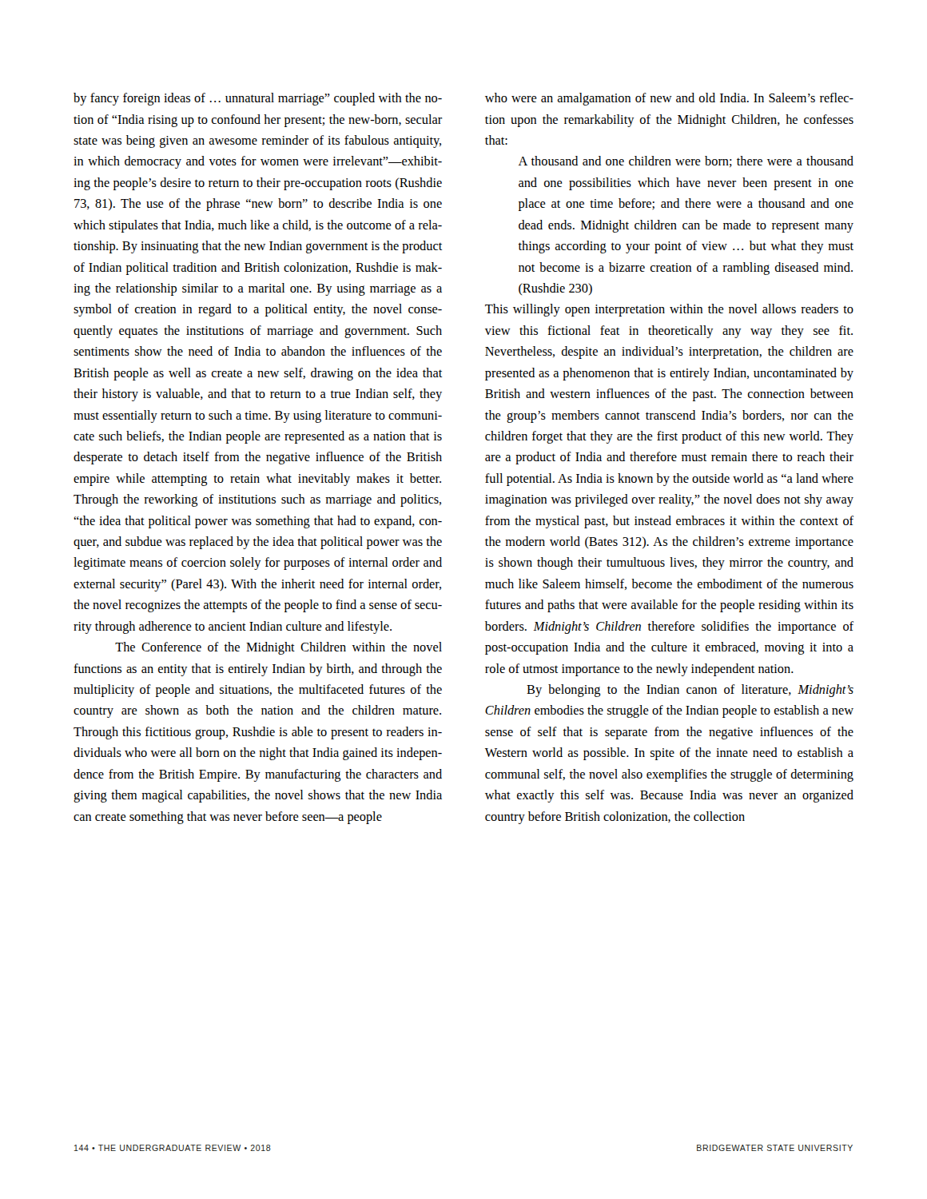by fancy foreign ideas of … unnatural marriage” coupled with the notion of “India rising up to confound her present; the new-born, secular state was being given an awesome reminder of its fabulous antiquity, in which democracy and votes for women were irrelevant”—exhibiting the people’s desire to return to their pre-occupation roots (Rushdie 73, 81). The use of the phrase “new born” to describe India is one which stipulates that India, much like a child, is the outcome of a relationship. By insinuating that the new Indian government is the product of Indian political tradition and British colonization, Rushdie is making the relationship similar to a marital one. By using marriage as a symbol of creation in regard to a political entity, the novel consequently equates the institutions of marriage and government. Such sentiments show the need of India to abandon the influences of the British people as well as create a new self, drawing on the idea that their history is valuable, and that to return to a true Indian self, they must essentially return to such a time. By using literature to communicate such beliefs, the Indian people are represented as a nation that is desperate to detach itself from the negative influence of the British empire while attempting to retain what inevitably makes it better. Through the reworking of institutions such as marriage and politics, “the idea that political power was something that had to expand, conquer, and subdue was replaced by the idea that political power was the legitimate means of coercion solely for purposes of internal order and external security” (Parel 43). With the inherit need for internal order, the novel recognizes the attempts of the people to find a sense of security through adherence to ancient Indian culture and lifestyle.
The Conference of the Midnight Children within the novel functions as an entity that is entirely Indian by birth, and through the multiplicity of people and situations, the multifaceted futures of the country are shown as both the nation and the children mature. Through this fictitious group, Rushdie is able to present to readers individuals who were all born on the night that India gained its independence from the British Empire. By manufacturing the characters and giving them magical capabilities, the novel shows that the new India can create something that was never before seen—a people
who were an amalgamation of new and old India. In Saleem’s reflection upon the remarkability of the Midnight Children, he confesses that:
A thousand and one children were born; there were a thousand and one possibilities which have never been present in one place at one time before; and there were a thousand and one dead ends. Midnight children can be made to represent many things according to your point of view … but what they must not become is a bizarre creation of a rambling diseased mind. (Rushdie 230)
This willingly open interpretation within the novel allows readers to view this fictional feat in theoretically any way they see fit. Nevertheless, despite an individual’s interpretation, the children are presented as a phenomenon that is entirely Indian, uncontaminated by British and western influences of the past. The connection between the group’s members cannot transcend India’s borders, nor can the children forget that they are the first product of this new world. They are a product of India and therefore must remain there to reach their full potential. As India is known by the outside world as “a land where imagination was privileged over reality,” the novel does not shy away from the mystical past, but instead embraces it within the context of the modern world (Bates 312). As the children’s extreme importance is shown though their tumultuous lives, they mirror the country, and much like Saleem himself, become the embodiment of the numerous futures and paths that were available for the people residing within its borders. Midnight’s Children therefore solidifies the importance of post-occupation India and the culture it embraced, moving it into a role of utmost importance to the newly independent nation.
By belonging to the Indian canon of literature, Midnight’s Children embodies the struggle of the Indian people to establish a new sense of self that is separate from the negative influences of the Western world as possible. In spite of the innate need to establish a communal self, the novel also exemplifies the struggle of determining what exactly this self was. Because India was never an organized country before British colonization, the collection
144 • The Undergraduate Review • 2018
Bridgewater State University